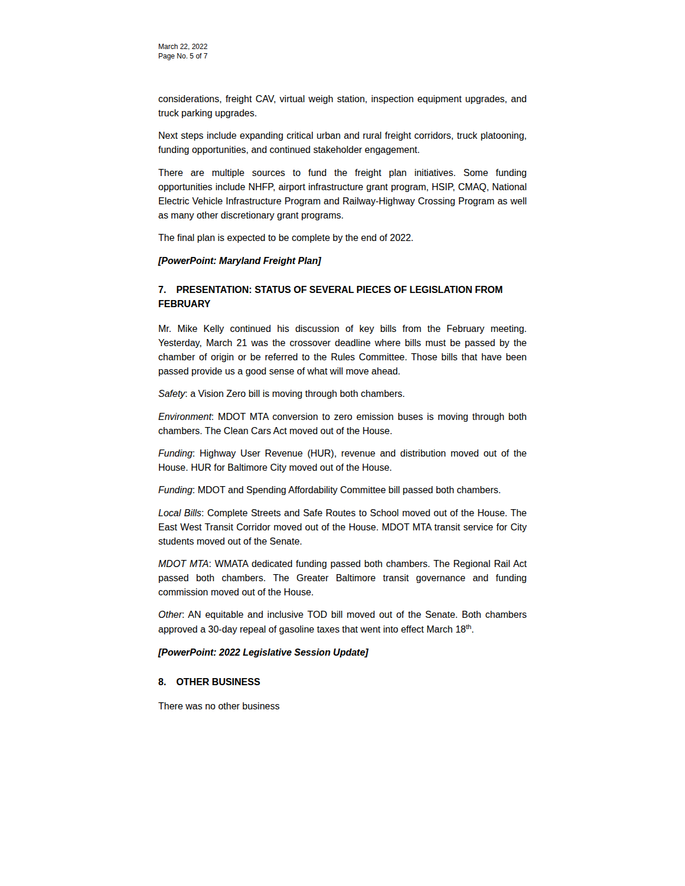March 22, 2022
Page No. 5 of 7
considerations, freight CAV, virtual weigh station, inspection equipment upgrades, and truck parking upgrades.
Next steps include expanding critical urban and rural freight corridors, truck platooning, funding opportunities, and continued stakeholder engagement.
There are multiple sources to fund the freight plan initiatives. Some funding opportunities include NHFP, airport infrastructure grant program, HSIP, CMAQ, National Electric Vehicle Infrastructure Program and Railway-Highway Crossing Program as well as many other discretionary grant programs.
The final plan is expected to be complete by the end of 2022.
[PowerPoint: Maryland Freight Plan]
7. Presentation: Status of Several Pieces of Legislation from February
Mr. Mike Kelly continued his discussion of key bills from the February meeting. Yesterday, March 21 was the crossover deadline where bills must be passed by the chamber of origin or be referred to the Rules Committee. Those bills that have been passed provide us a good sense of what will move ahead.
Safety: a Vision Zero bill is moving through both chambers.
Environment: MDOT MTA conversion to zero emission buses is moving through both chambers. The Clean Cars Act moved out of the House.
Funding: Highway User Revenue (HUR), revenue and distribution moved out of the House. HUR for Baltimore City moved out of the House.
Funding: MDOT and Spending Affordability Committee bill passed both chambers.
Local Bills: Complete Streets and Safe Routes to School moved out of the House. The East West Transit Corridor moved out of the House. MDOT MTA transit service for City students moved out of the Senate.
MDOT MTA: WMATA dedicated funding passed both chambers. The Regional Rail Act passed both chambers. The Greater Baltimore transit governance and funding commission moved out of the House.
Other: AN equitable and inclusive TOD bill moved out of the Senate. Both chambers approved a 30-day repeal of gasoline taxes that went into effect March 18th.
[PowerPoint: 2022 Legislative Session Update]
8. Other Business
There was no other business